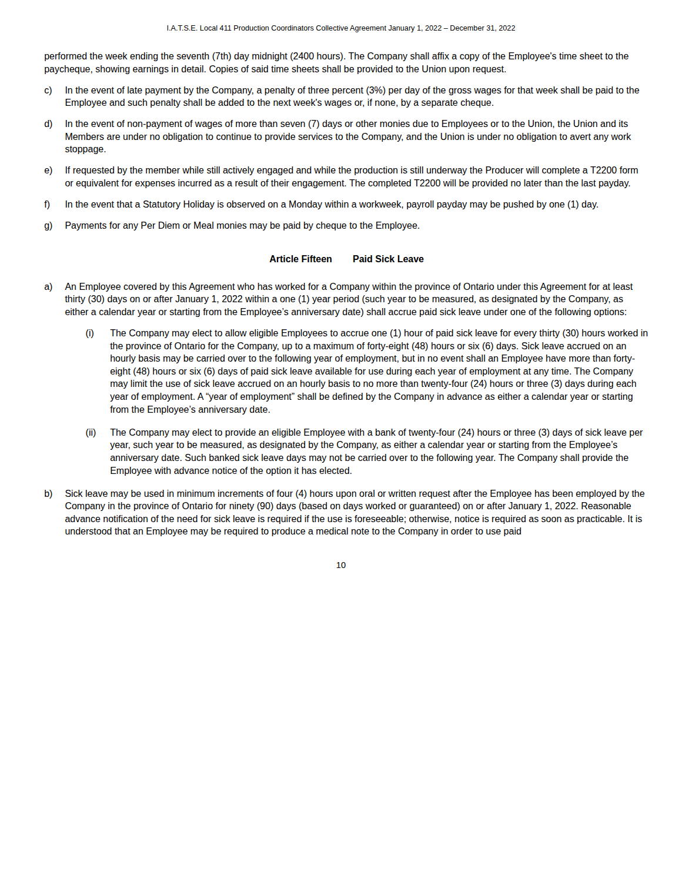I.A.T.S.E. Local 411 Production Coordinators Collective Agreement January 1, 2022 – December 31, 2022
performed the week ending the seventh (7th) day midnight (2400 hours). The Company shall affix a copy of the Employee's time sheet to the paycheque, showing earnings in detail. Copies of said time sheets shall be provided to the Union upon request.
c) In the event of late payment by the Company, a penalty of three percent (3%) per day of the gross wages for that week shall be paid to the Employee and such penalty shall be added to the next week's wages or, if none, by a separate cheque.
d) In the event of non-payment of wages of more than seven (7) days or other monies due to Employees or to the Union, the Union and its Members are under no obligation to continue to provide services to the Company, and the Union is under no obligation to avert any work stoppage.
e) If requested by the member while still actively engaged and while the production is still underway the Producer will complete a T2200 form or equivalent for expenses incurred as a result of their engagement. The completed T2200 will be provided no later than the last payday.
f) In the event that a Statutory Holiday is observed on a Monday within a workweek, payroll payday may be pushed by one (1) day.
g) Payments for any Per Diem or Meal monies may be paid by cheque to the Employee.
Article Fifteen Paid Sick Leave
a) An Employee covered by this Agreement who has worked for a Company within the province of Ontario under this Agreement for at least thirty (30) days on or after January 1, 2022 within a one (1) year period (such year to be measured, as designated by the Company, as either a calendar year or starting from the Employee’s anniversary date) shall accrue paid sick leave under one of the following options:
(i) The Company may elect to allow eligible Employees to accrue one (1) hour of paid sick leave for every thirty (30) hours worked in the province of Ontario for the Company, up to a maximum of forty-eight (48) hours or six (6) days. Sick leave accrued on an hourly basis may be carried over to the following year of employment, but in no event shall an Employee have more than forty-eight (48) hours or six (6) days of paid sick leave available for use during each year of employment at any time. The Company may limit the use of sick leave accrued on an hourly basis to no more than twenty-four (24) hours or three (3) days during each year of employment. A “year of employment” shall be defined by the Company in advance as either a calendar year or starting from the Employee’s anniversary date.
(ii) The Company may elect to provide an eligible Employee with a bank of twenty-four (24) hours or three (3) days of sick leave per year, such year to be measured, as designated by the Company, as either a calendar year or starting from the Employee’s anniversary date. Such banked sick leave days may not be carried over to the following year. The Company shall provide the Employee with advance notice of the option it has elected.
b) Sick leave may be used in minimum increments of four (4) hours upon oral or written request after the Employee has been employed by the Company in the province of Ontario for ninety (90) days (based on days worked or guaranteed) on or after January 1, 2022. Reasonable advance notification of the need for sick leave is required if the use is foreseeable; otherwise, notice is required as soon as practicable. It is understood that an Employee may be required to produce a medical note to the Company in order to use paid
10